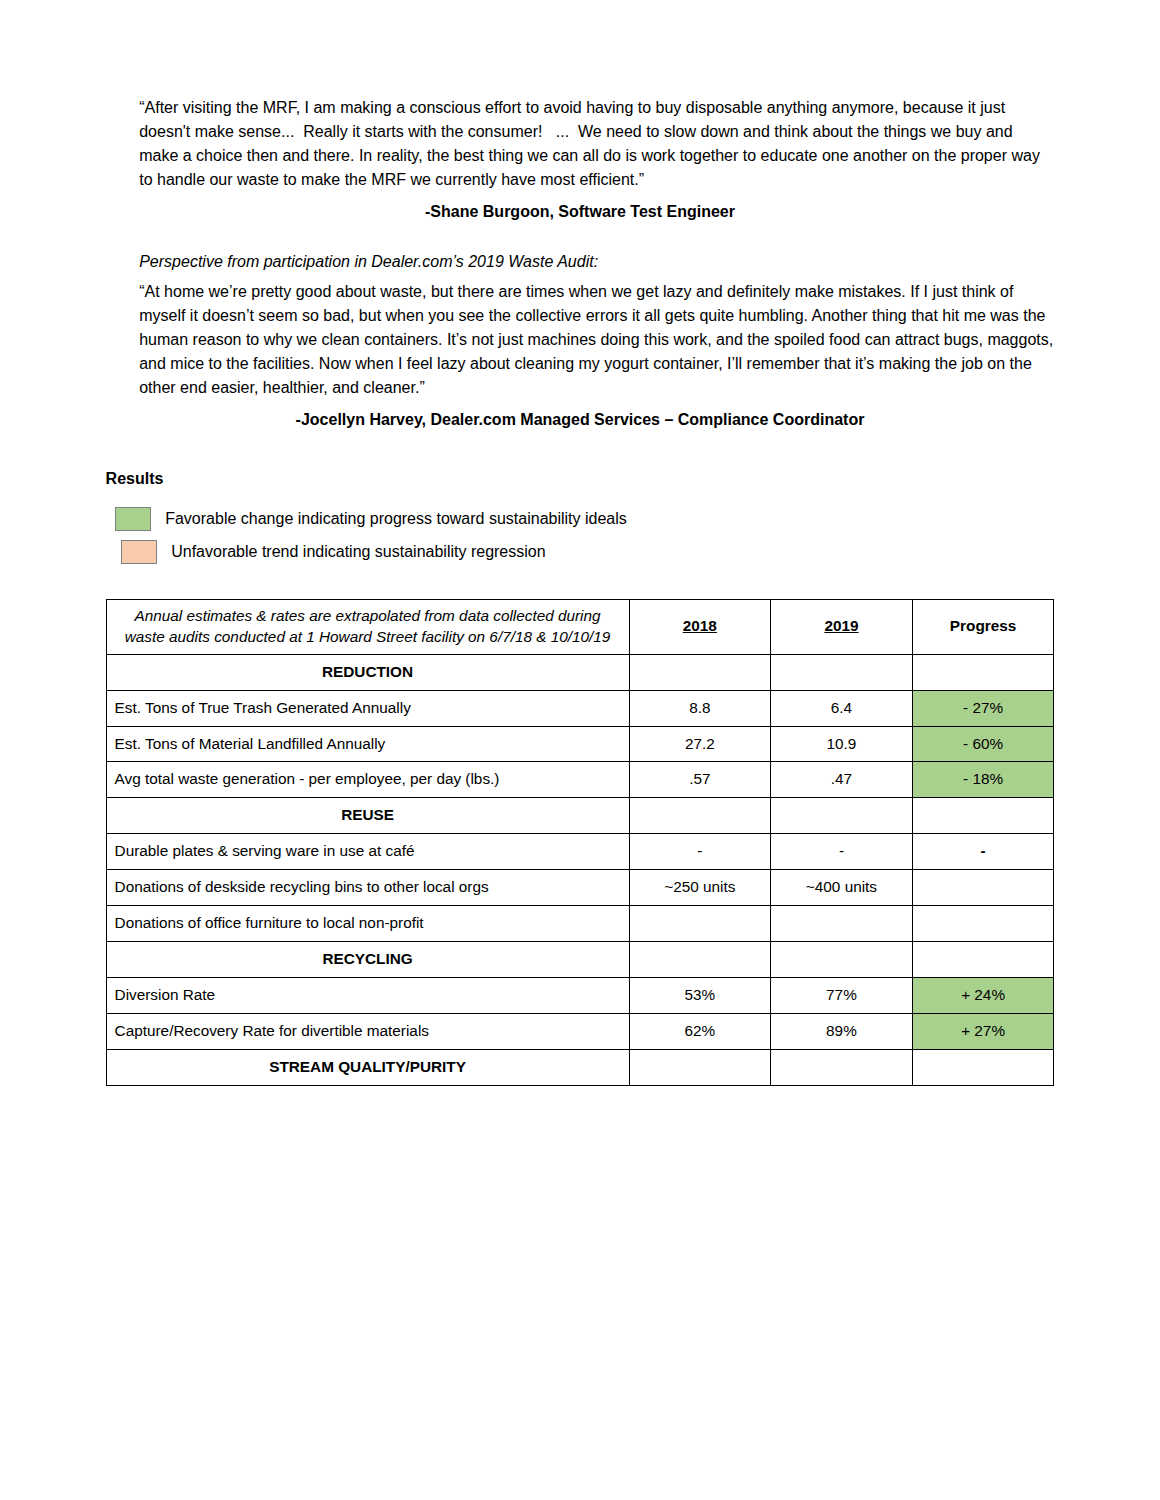“After visiting the MRF, I am making a conscious effort to avoid having to buy disposable anything anymore, because it just doesn't make sense... Really it starts with the consumer! ... We need to slow down and think about the things we buy and make a choice then and there. In reality, the best thing we can all do is work together to educate one another on the proper way to handle our waste to make the MRF we currently have most efficient.”
-Shane Burgoon, Software Test Engineer
Perspective from participation in Dealer.com’s 2019 Waste Audit:
“At home we’re pretty good about waste, but there are times when we get lazy and definitely make mistakes. If I just think of myself it doesn’t seem so bad, but when you see the collective errors it all gets quite humbling. Another thing that hit me was the human reason to why we clean containers. It’s not just machines doing this work, and the spoiled food can attract bugs, maggots, and mice to the facilities. Now when I feel lazy about cleaning my yogurt container, I’ll remember that it’s making the job on the other end easier, healthier, and cleaner.”
-Jocellyn Harvey, Dealer.com Managed Services – Compliance Coordinator
Results
Favorable change indicating progress toward sustainability ideals
Unfavorable trend indicating sustainability regression
| Annual estimates & rates are extrapolated from data collected during waste audits conducted at 1 Howard Street facility on 6/7/18 & 10/10/19 | 2018 | 2019 | Progress |
| --- | --- | --- | --- |
| REDUCTION | | | |
| Est. Tons of True Trash Generated Annually | 8.8 | 6.4 | - 27% |
| Est. Tons of Material Landfilled Annually | 27.2 | 10.9 | - 60% |
| Avg total waste generation - per employee, per day (lbs.) | .57 | .47 | - 18% |
| REUSE | | | |
| Durable plates & serving ware in use at café | - | - | - |
| Donations of deskside recycling bins to other local orgs | ~250 units | ~400 units | |
| Donations of office furniture to local non-profit | | | |
| RECYCLING | | | |
| Diversion Rate | 53% | 77% | + 24% |
| Capture/Recovery Rate for divertible materials | 62% | 89% | + 27% |
| STREAM QUALITY/PURITY | | | |